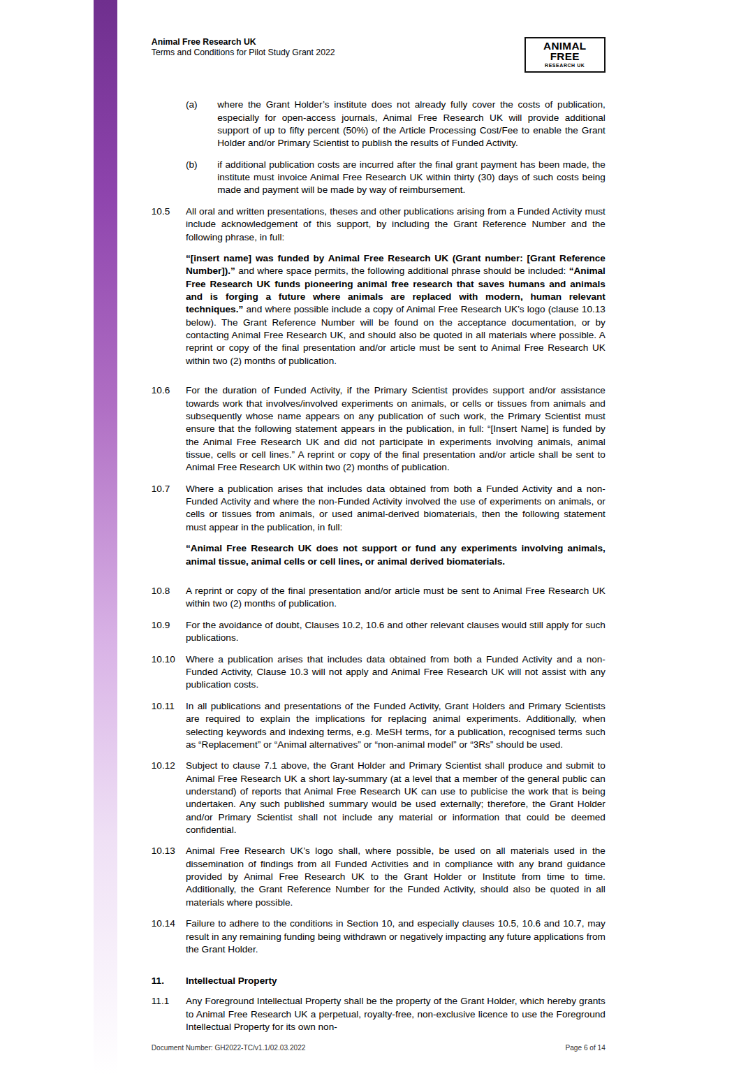Animal Free Research UK
Terms and Conditions for Pilot Study Grant 2022
ANIMAL FREE RESEARCH UK
(a) where the Grant Holder’s institute does not already fully cover the costs of publication, especially for open-access journals, Animal Free Research UK will provide additional support of up to fifty percent (50%) of the Article Processing Cost/Fee to enable the Grant Holder and/or Primary Scientist to publish the results of Funded Activity.
(b) if additional publication costs are incurred after the final grant payment has been made, the institute must invoice Animal Free Research UK within thirty (30) days of such costs being made and payment will be made by way of reimbursement.
10.5
All oral and written presentations, theses and other publications arising from a Funded Activity must include acknowledgement of this support, by including the Grant Reference Number and the following phrase, in full:
“[insert name] was funded by Animal Free Research UK (Grant number: [Grant Reference Number]).” and where space permits, the following additional phrase should be included: “Animal Free Research UK funds pioneering animal free research that saves humans and animals and is forging a future where animals are replaced with modern, human relevant techniques.” and where possible include a copy of Animal Free Research UK’s logo (clause 10.13 below). The Grant Reference Number will be found on the acceptance documentation, or by contacting Animal Free Research UK, and should also be quoted in all materials where possible. A reprint or copy of the final presentation and/or article must be sent to Animal Free Research UK within two (2) months of publication.
10.6
For the duration of Funded Activity, if the Primary Scientist provides support and/or assistance towards work that involves/involved experiments on animals, or cells or tissues from animals and subsequently whose name appears on any publication of such work, the Primary Scientist must ensure that the following statement appears in the publication, in full: “[Insert Name] is funded by the Animal Free Research UK and did not participate in experiments involving animals, animal tissue, cells or cell lines.” A reprint or copy of the final presentation and/or article shall be sent to Animal Free Research UK within two (2) months of publication.
10.7
Where a publication arises that includes data obtained from both a Funded Activity and a non-Funded Activity and where the non-Funded Activity involved the use of experiments on animals, or cells or tissues from animals, or used animal-derived biomaterials, then the following statement must appear in the publication, in full:
“Animal Free Research UK does not support or fund any experiments involving animals, animal tissue, animal cells or cell lines, or animal derived biomaterials.
10.8
A reprint or copy of the final presentation and/or article must be sent to Animal Free Research UK within two (2) months of publication.
10.9
For the avoidance of doubt, Clauses 10.2, 10.6 and other relevant clauses would still apply for such publications.
10.10
Where a publication arises that includes data obtained from both a Funded Activity and a non-Funded Activity, Clause 10.3 will not apply and Animal Free Research UK will not assist with any publication costs.
10.11
In all publications and presentations of the Funded Activity, Grant Holders and Primary Scientists are required to explain the implications for replacing animal experiments. Additionally, when selecting keywords and indexing terms, e.g. MeSH terms, for a publication, recognised terms such as “Replacement” or “Animal alternatives” or “non-animal model” or “3Rs” should be used.
10.12
Subject to clause 7.1 above, the Grant Holder and Primary Scientist shall produce and submit to Animal Free Research UK a short lay-summary (at a level that a member of the general public can understand) of reports that Animal Free Research UK can use to publicise the work that is being undertaken. Any such published summary would be used externally; therefore, the Grant Holder and/or Primary Scientist shall not include any material or information that could be deemed confidential.
10.13
Animal Free Research UK’s logo shall, where possible, be used on all materials used in the dissemination of findings from all Funded Activities and in compliance with any brand guidance provided by Animal Free Research UK to the Grant Holder or Institute from time to time. Additionally, the Grant Reference Number for the Funded Activity, should also be quoted in all materials where possible.
10.14
Failure to adhere to the conditions in Section 10, and especially clauses 10.5, 10.6 and 10.7, may result in any remaining funding being withdrawn or negatively impacting any future applications from the Grant Holder.
11. Intellectual Property
11.1
Any Foreground Intellectual Property shall be the property of the Grant Holder, which hereby grants to Animal Free Research UK a perpetual, royalty-free, non-exclusive licence to use the Foreground Intellectual Property for its own non-
Document Number: GH2022-TC/v1.1/02.03.2022
Page 6 of 14